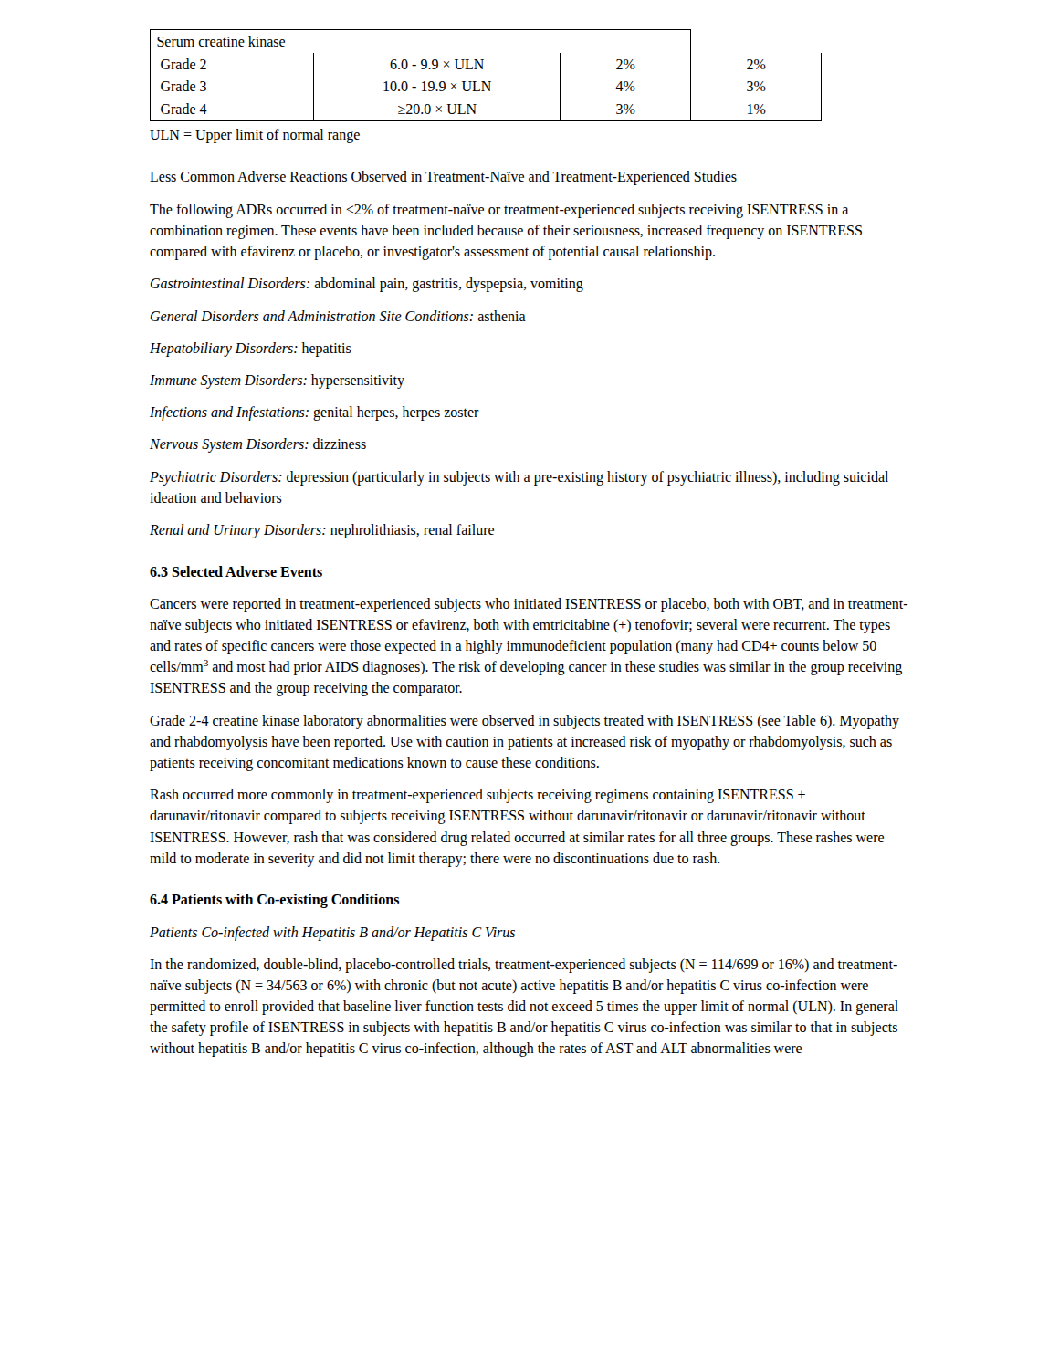| Serum creatine kinase |
| Grade 2 | 6.0 - 9.9 × ULN | 2% | 2% |
| Grade 3 | 10.0 - 19.9 × ULN | 4% | 3% |
| Grade 4 | ≥20.0 × ULN | 3% | 1% |
ULN = Upper limit of normal range
Less Common Adverse Reactions Observed in Treatment-Naïve and Treatment-Experienced Studies
The following ADRs occurred in <2% of treatment-naïve or treatment-experienced subjects receiving ISENTRESS in a combination regimen. These events have been included because of their seriousness, increased frequency on ISENTRESS compared with efavirenz or placebo, or investigator's assessment of potential causal relationship.
Gastrointestinal Disorders: abdominal pain, gastritis, dyspepsia, vomiting
General Disorders and Administration Site Conditions: asthenia
Hepatobiliary Disorders: hepatitis
Immune System Disorders: hypersensitivity
Infections and Infestations: genital herpes, herpes zoster
Nervous System Disorders: dizziness
Psychiatric Disorders: depression (particularly in subjects with a pre-existing history of psychiatric illness), including suicidal ideation and behaviors
Renal and Urinary Disorders: nephrolithiasis, renal failure
6.3 Selected Adverse Events
Cancers were reported in treatment-experienced subjects who initiated ISENTRESS or placebo, both with OBT, and in treatment-naïve subjects who initiated ISENTRESS or efavirenz, both with emtricitabine (+) tenofovir; several were recurrent. The types and rates of specific cancers were those expected in a highly immunodeficient population (many had CD4+ counts below 50 cells/mm3 and most had prior AIDS diagnoses). The risk of developing cancer in these studies was similar in the group receiving ISENTRESS and the group receiving the comparator.
Grade 2-4 creatine kinase laboratory abnormalities were observed in subjects treated with ISENTRESS (see Table 6). Myopathy and rhabdomyolysis have been reported. Use with caution in patients at increased risk of myopathy or rhabdomyolysis, such as patients receiving concomitant medications known to cause these conditions.
Rash occurred more commonly in treatment-experienced subjects receiving regimens containing ISENTRESS + darunavir/ritonavir compared to subjects receiving ISENTRESS without darunavir/ritonavir or darunavir/ritonavir without ISENTRESS. However, rash that was considered drug related occurred at similar rates for all three groups. These rashes were mild to moderate in severity and did not limit therapy; there were no discontinuations due to rash.
6.4 Patients with Co-existing Conditions
Patients Co-infected with Hepatitis B and/or Hepatitis C Virus
In the randomized, double-blind, placebo-controlled trials, treatment-experienced subjects (N = 114/699 or 16%) and treatment-naïve subjects (N = 34/563 or 6%) with chronic (but not acute) active hepatitis B and/or hepatitis C virus co-infection were permitted to enroll provided that baseline liver function tests did not exceed 5 times the upper limit of normal (ULN). In general the safety profile of ISENTRESS in subjects with hepatitis B and/or hepatitis C virus co-infection was similar to that in subjects without hepatitis B and/or hepatitis C virus co-infection, although the rates of AST and ALT abnormalities were